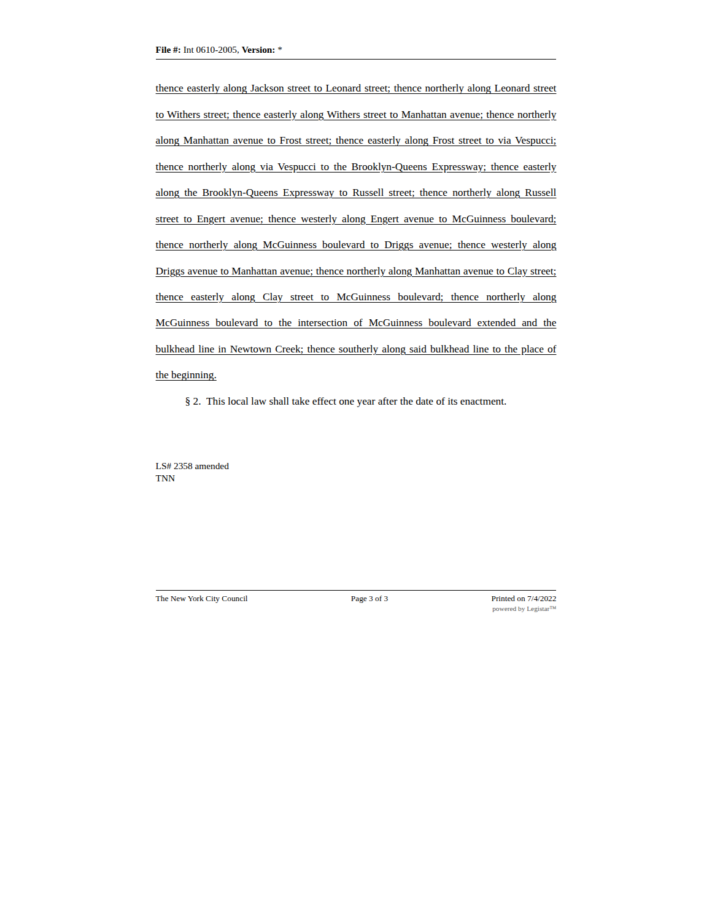File #: Int 0610-2005, Version: *
thence easterly along Jackson street to Leonard street; thence northerly along Leonard street to Withers street; thence easterly along Withers street to Manhattan avenue; thence northerly along Manhattan avenue to Frost street; thence easterly along Frost street to via Vespucci; thence northerly along via Vespucci to the Brooklyn-Queens Expressway; thence easterly along the Brooklyn-Queens Expressway to Russell street; thence northerly along Russell street to Engert avenue; thence westerly along Engert avenue to McGuinness boulevard; thence northerly along McGuinness boulevard to Driggs avenue; thence westerly along Driggs avenue to Manhattan avenue; thence northerly along Manhattan avenue to Clay street; thence easterly along Clay street to McGuinness boulevard; thence northerly along McGuinness boulevard to the intersection of McGuinness boulevard extended and the bulkhead line in Newtown Creek; thence southerly along said bulkhead line to the place of the beginning.
§ 2. This local law shall take effect one year after the date of its enactment.
LS# 2358 amended
TNN
The New York City Council
Page 3 of 3
Printed on 7/4/2022
powered by Legistar™